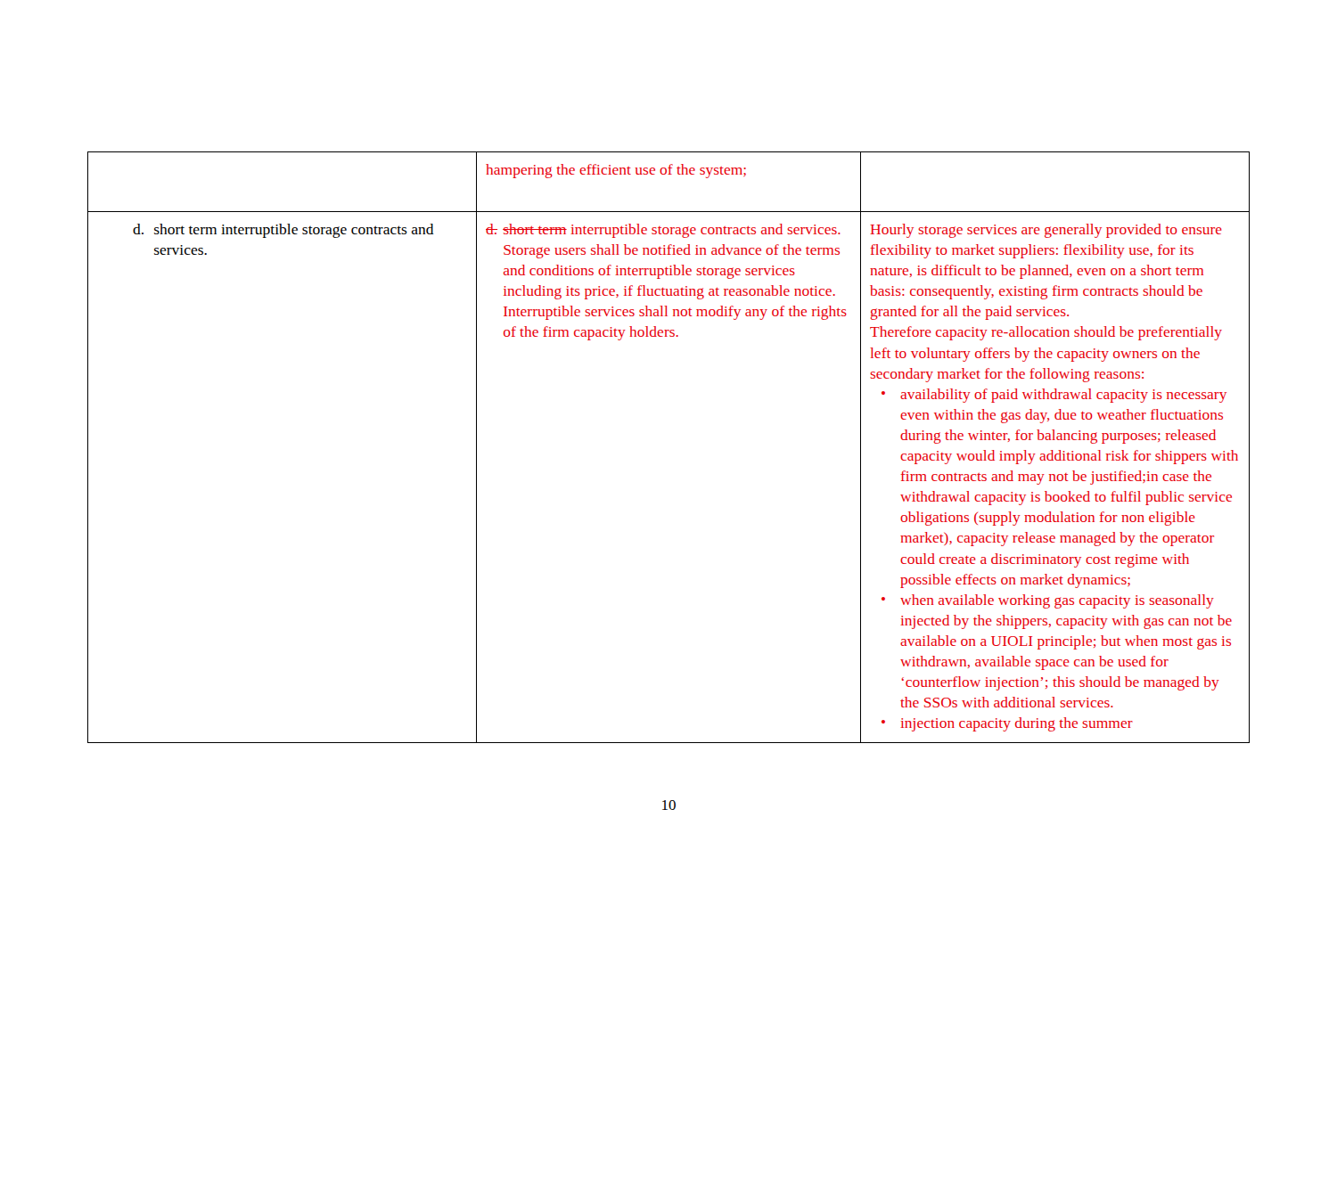| | hampering the efficient use of the system; | |
| d. short term interruptible storage contracts and services. | d. short term interruptible storage contracts and services. Storage users shall be notified in advance of the terms and conditions of interruptible storage services including its price, if fluctuating at reasonable notice. Interruptible services shall not modify any of the rights of the firm capacity holders. | Hourly storage services are generally provided to ensure flexibility to market suppliers: flexibility use, for its nature, is difficult to be planned, even on a short term basis: consequently, existing firm contracts should be granted for all the paid services. Therefore capacity re-allocation should be preferentially left to voluntary offers by the capacity owners on the secondary market for the following reasons: availability of paid withdrawal capacity is necessary even within the gas day, due to weather fluctuations during the winter, for balancing purposes; released capacity would imply additional risk for shippers with firm contracts and may not be justified;in case the withdrawal capacity is booked to fulfil public service obligations (supply modulation for non eligible market), capacity release managed by the operator could create a discriminatory cost regime with possible effects on market dynamics; when available working gas capacity is seasonally injected by the shippers, capacity with gas can not be available on a UIOLI principle; but when most gas is withdrawn, available space can be used for ‘counterflow injection’; this should be managed by the SSOs with additional services. injection capacity during the summer |
10